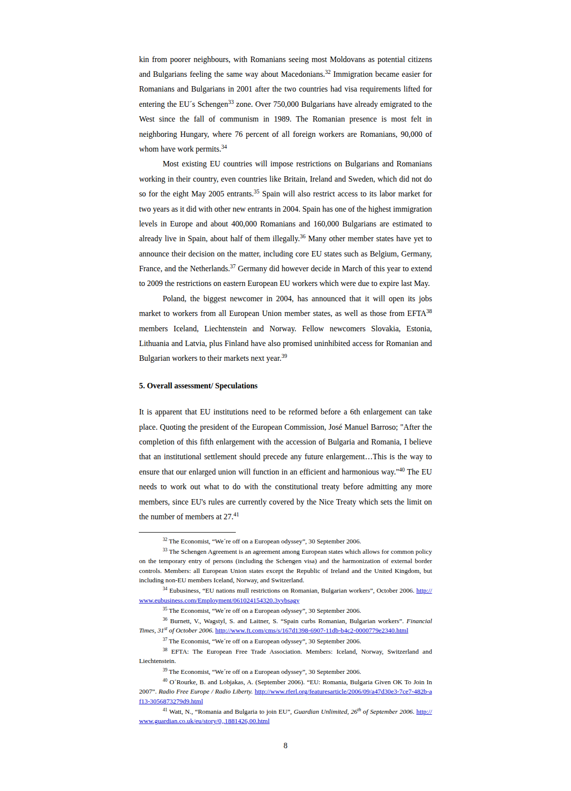kin from poorer neighbours, with Romanians seeing most Moldovans as potential citizens and Bulgarians feeling the same way about Macedonians.32 Immigration became easier for Romanians and Bulgarians in 2001 after the two countries had visa requirements lifted for entering the EU´s Schengen33 zone. Over 750,000 Bulgarians have already emigrated to the West since the fall of communism in 1989. The Romanian presence is most felt in neighboring Hungary, where 76 percent of all foreign workers are Romanians, 90,000 of whom have work permits.34
Most existing EU countries will impose restrictions on Bulgarians and Romanians working in their country, even countries like Britain, Ireland and Sweden, which did not do so for the eight May 2005 entrants.35 Spain will also restrict access to its labor market for two years as it did with other new entrants in 2004. Spain has one of the highest immigration levels in Europe and about 400,000 Romanians and 160,000 Bulgarians are estimated to already live in Spain, about half of them illegally.36 Many other member states have yet to announce their decision on the matter, including core EU states such as Belgium, Germany, France, and the Netherlands.37 Germany did however decide in March of this year to extend to 2009 the restrictions on eastern European EU workers which were due to expire last May.
Poland, the biggest newcomer in 2004, has announced that it will open its jobs market to workers from all European Union member states, as well as those from EFTA38 members Iceland, Liechtenstein and Norway. Fellow newcomers Slovakia, Estonia, Lithuania and Latvia, plus Finland have also promised uninhibited access for Romanian and Bulgarian workers to their markets next year.39
5. Overall assessment/ Speculations
It is apparent that EU institutions need to be reformed before a 6th enlargement can take place. Quoting the president of the European Commission, José Manuel Barroso; "After the completion of this fifth enlargement with the accession of Bulgaria and Romania, I believe that an institutional settlement should precede any future enlargement…This is the way to ensure that our enlarged union will function in an efficient and harmonious way."40 The EU needs to work out what to do with the constitutional treaty before admitting any more members, since EU's rules are currently covered by the Nice Treaty which sets the limit on the number of members at 27.41
32 The Economist, “We´re off on a European odyssey”, 30 September 2006.
33 The Schengen Agreement is an agreement among European states which allows for common policy on the temporary entry of persons (including the Schengen visa) and the harmonization of external border controls. Members: all European Union states except the Republic of Ireland and the United Kingdom, but including non-EU members Iceland, Norway, and Switzerland.
34 Eubusiness, “EU nations mull restrictions on Romanian, Bulgarian workers”, October 2006. http://www.eubusiness.com/Employment/061024154320.3yybsagy
35 The Economist, “We´re off on a European odyssey”, 30 September 2006.
36 Burnett, V., Wagstyl, S. and Laitner, S. “Spain curbs Romanian, Bulgarian workers”. Financial Times, 31st of October 2006. http://www.ft.com/cms/s/167d1398-6907-11db-b4c2-0000779e2340.html
37 The Economist, “We´re off on a European odyssey”, 30 September 2006.
38 EFTA: The European Free Trade Association. Members: Iceland, Norway, Switzerland and Liechtenstein.
39 The Economist, “We´re off on a European odyssey”, 30 September 2006.
40 O´Rourke, B. and Lobjakas, A. (September 2006). “EU: Romania, Bulgaria Given OK To Join In 2007”. Radio Free Europe / Radio Liberty. http://www.rferl.org/featuresarticle/2006/09/a47d30e3-7ce7-482b-af13-3056873279d9.html
41 Watt, N., “Romania and Bulgaria to join EU”, Guardian Unlimited, 26th of September 2006. http://www.guardian.co.uk/eu/story/0,,1881426,00.html
8